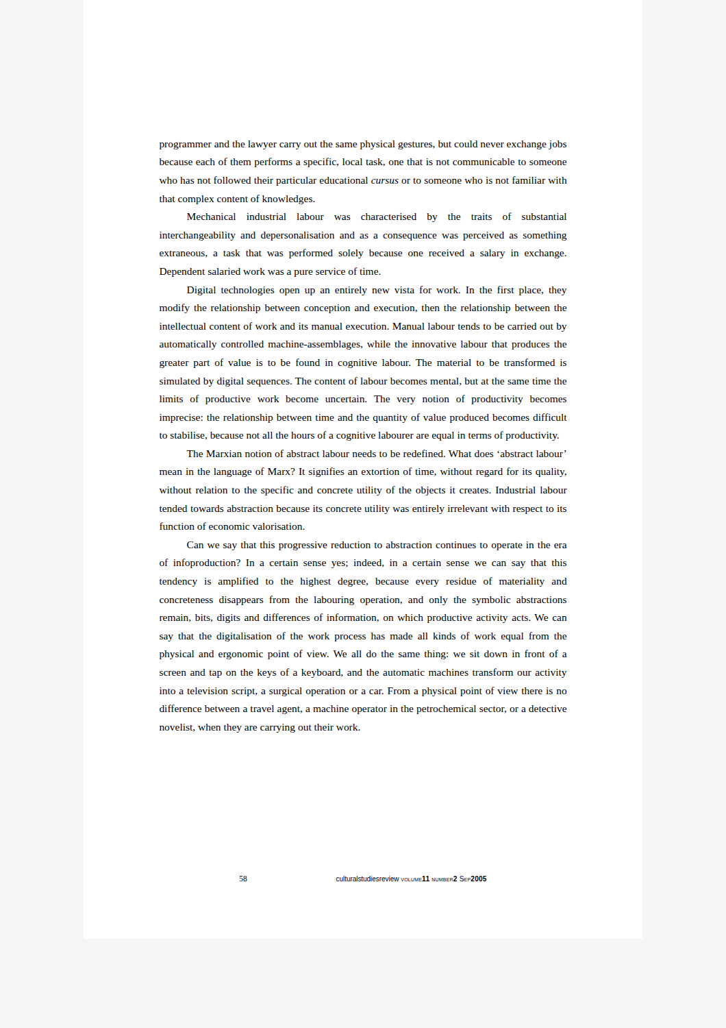programmer and the lawyer carry out the same physical gestures, but could never exchange jobs because each of them performs a specific, local task, one that is not communicable to someone who has not followed their particular educational cursus or to someone who is not familiar with that complex content of knowledges.
Mechanical industrial labour was characterised by the traits of substantial interchangeability and depersonalisation and as a consequence was perceived as something extraneous, a task that was performed solely because one received a salary in exchange. Dependent salaried work was a pure service of time.
Digital technologies open up an entirely new vista for work. In the first place, they modify the relationship between conception and execution, then the relationship between the intellectual content of work and its manual execution. Manual labour tends to be carried out by automatically controlled machine-assemblages, while the innovative labour that produces the greater part of value is to be found in cognitive labour. The material to be transformed is simulated by digital sequences. The content of labour becomes mental, but at the same time the limits of productive work become uncertain. The very notion of productivity becomes imprecise: the relationship between time and the quantity of value produced becomes difficult to stabilise, because not all the hours of a cognitive labourer are equal in terms of productivity.
The Marxian notion of abstract labour needs to be redefined. What does ‘abstract labour’ mean in the language of Marx? It signifies an extortion of time, without regard for its quality, without relation to the specific and concrete utility of the objects it creates. Industrial labour tended towards abstraction because its concrete utility was entirely irrelevant with respect to its function of economic valorisation.
Can we say that this progressive reduction to abstraction continues to operate in the era of infoproduction? In a certain sense yes; indeed, in a certain sense we can say that this tendency is amplified to the highest degree, because every residue of materiality and concreteness disappears from the labouring operation, and only the symbolic abstractions remain, bits, digits and differences of information, on which productive activity acts. We can say that the digitalisation of the work process has made all kinds of work equal from the physical and ergonomic point of view. We all do the same thing: we sit down in front of a screen and tap on the keys of a keyboard, and the automatic machines transform our activity into a television script, a surgical operation or a car. From a physical point of view there is no difference between a travel agent, a machine operator in the petrochemical sector, or a detective novelist, when they are carrying out their work.
58 culturalstudiesreview volume11 number2 Sep2005